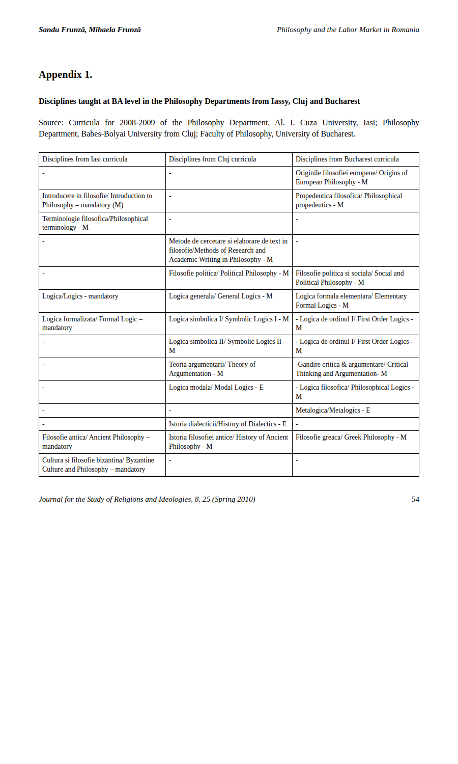Sandu Frunză, Mihaela Frunză Philosophy and the Labor Market in Romania
Appendix 1.
Disciplines taught at BA level in the Philosophy Departments from Iassy, Cluj and Bucharest
Source: Curricula for 2008-2009 of the Philosophy Department, Al. I. Cuza University, Iasi; Philosophy Department, Babes-Bolyai University from Cluj; Faculty of Philosophy, University of Bucharest.
| Disciplines from Iasi curricula | Disciplines from Cluj curricula | Disciplines from Bucharest curricula |
| --- | --- | --- |
| - | - | Originile filosofiei europene/ Origins of European Philosophy - M |
| Introducere in filosofie/ Introduction to Philosophy – mandatory (M) | - | Propedeutica filosofica/ Philosophical propedeutics - M |
| Terminologie filosofica/Philosophical terminology - M | - | - |
| - | Metode de cercetare si elaborare de text in filosofie/Methods of Research and Academic Writing in Philosophy - M | - |
| - | Filosofie politica/ Political Philosophy - M | Filosofie politica si sociala/ Social and Political Philosophy - M |
| Logica/Logics - mandatory | Logica generala/ General Logics - M | Logica formala elementara/ Elementary Formal Logics - M |
| Logica formalizata/ Formal Logic – mandatory | Logica simbolica I/ Symbolic Logics I - M | - Logica de ordinul I/ First Order Logics - M |
| - | Logica simbolica II/ Symbolic Logics II - M | - Logica de ordinul I/ First Order Logics - M |
| - | Teoria argumentarii/ Theory of Argumentation - M | -Gandire critica & argumentare/ Critical Thinking and Argumentation- M |
| - | Logica modala/ Modal Logics - E | - Logica filosofica/ Philosophical Logics - M |
| - | - | Metalogica/Metalogics - E |
| - | Istoria dialecticii/History of Dialectics - E | - |
| Filosofie antica/ Ancient Philosophy – mandatory | Istoria filosofiei antice/ History of Ancient Philosophy - M | Filosofie greaca/ Greek Philosophy - M |
| Cultura si filosofie bizantina/ Byzantine Culture and Philosophy – mandatory | - | - |
Journal for the Study of Religions and Ideologies, 8, 25 (Spring 2010) 54